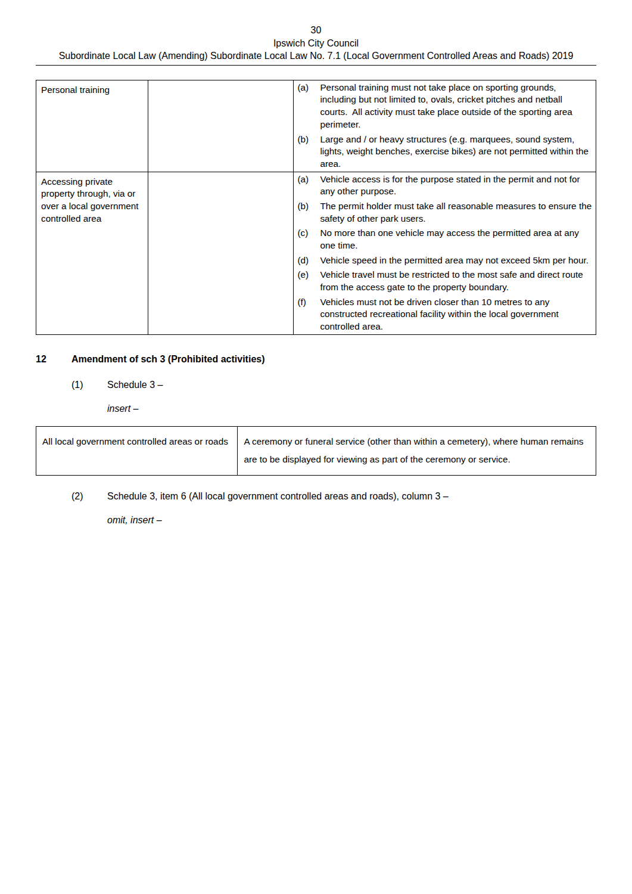30
Ipswich City Council
Subordinate Local Law (Amending) Subordinate Local Law No. 7.1 (Local Government Controlled Areas and Roads) 2019
| Personal training | | / (a) / Personal training must not take place on sporting grounds, including but not limited to, ovals, cricket pitches and netball courts. All activity must take place outside of the sporting area perimeter. / / (b) / Large and / or heavy structures (e.g. marquees, sound system, lights, weight benches, exercise bikes) are not permitted within the area. / |
| Accessing private property through, via or over a local government controlled area | | / (a) / Vehicle access is for the purpose stated in the permit and not for any other purpose. / / (b) / The permit holder must take all reasonable measures to ensure the safety of other park users. / / (c) / No more than one vehicle may access the permitted area at any one time. / / (d) / Vehicle speed in the permitted area may not exceed 5km per hour. / / (e) / Vehicle travel must be restricted to the most safe and direct route from the access gate to the property boundary. / / (f) / Vehicles must not be driven closer than 10 metres to any constructed recreational facility within the local government controlled area. / |
12 Amendment of sch 3 (Prohibited activities)
(1) Schedule 3 –
insert –
| All local government controlled areas or roads | A ceremony or funeral service (other than within a cemetery), where human remains are to be displayed for viewing as part of the ceremony or service. |
(2) Schedule 3, item 6 (All local government controlled areas and roads), column 3 –
omit, insert –